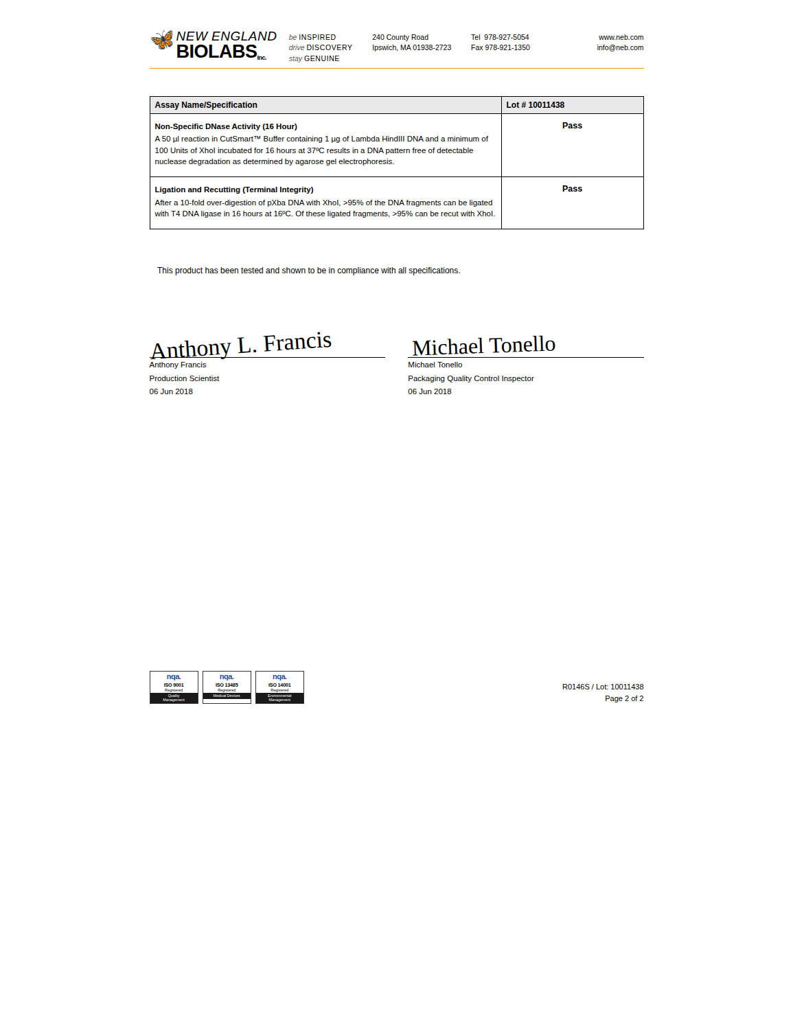🦋
NEW ENGLAND
BIOLABSInc.
be INSPIRED
drive DISCOVERY
stay GENUINE
240 County Road
Ipswich, MA 01938-2723
Tel 978-927-5054
Fax 978-921-1350
www.neb.com
info@neb.com
| Assay Name/Specification | Lot # 10011438 |
| --- | --- |
| Non-Specific DNase Activity (16 Hour) A 50 µl reaction in CutSmart™ Buffer containing 1 µg of Lambda HindIII DNA and a minimum of 100 Units of XhoI incubated for 16 hours at 37ºC results in a DNA pattern free of detectable nuclease degradation as determined by agarose gel electrophoresis. | Pass |
| Ligation and Recutting (Terminal Integrity) After a 10-fold over-digestion of pXba DNA with XhoI, >95% of the DNA fragments can be ligated with T4 DNA ligase in 16 hours at 16ºC. Of these ligated fragments, >95% can be recut with XhoI. | Pass |
This product has been tested and shown to be in compliance with all specifications.
Anthony L. Francis
Anthony Francis
Production Scientist
06 Jun 2018
Michael Tonello
Michael Tonello
Packaging Quality Control Inspector
06 Jun 2018
nqa.
ISO 9001
Registered
Quality
Management
nqa.
ISO 13485
Registered
Medical Devices
nqa.
ISO 14001
Registered
Environmental
Management
R0146S / Lot: 10011438
Page 2 of 2